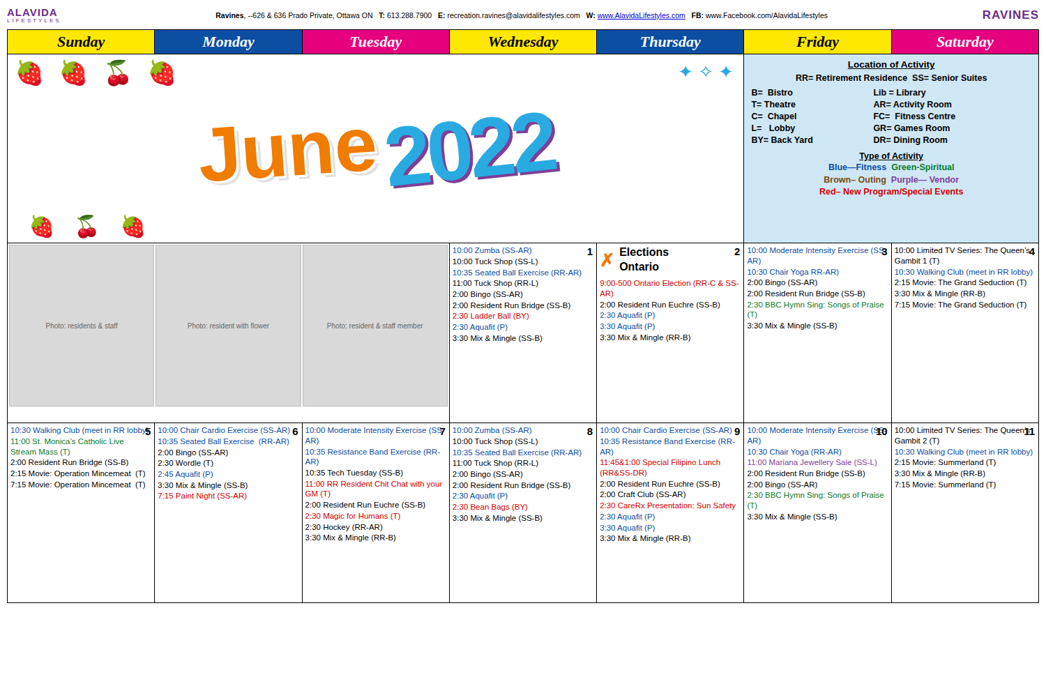ALAVIDALIFESTYLES
Ravines, --626 & 636 Prado Private, Ottawa ON T: 613.288.7900 E: recreation.ravines@alavidalifestyles.com W: www.AlavidaLifestyles.com FB: www.Facebook.com/AlavidaLifestyles
RAVINES
| Sunday | Monday | Tuesday | Wednesday | Thursday | Friday | Saturday |
| --- | --- | --- | --- | --- | --- | --- |
| 🍓 🍓 🍒 🍓 🍓 🍒 🍓 ✦ ✧ ✦ June 2022 | Location of Activity RR= Retirement Residence SS= Senior Suites / B= Bistro / Lib = Library / / T= Theatre / AR= Activity Room / / C= Chapel / FC= Fitness Centre / / L= Lobby / GR= Games Room / / BY= Back Yard / DR= Dining Room / Type of Activity Blue—Fitness Green-Spiritual Brown– Outing Purple— Vendor Red– New Program/Special Events |
| Photo: residents & staff Photo: resident with flower Photo: resident & staff member | 1 10:00 Zumba (SS-AR) 10:00 Tuck Shop (SS-L) 10:35 Seated Ball Exercise (RR-AR) 11:00 Tuck Shop (RR-L) 2:00 Bingo (SS-AR) 2:00 Resident Run Bridge (SS-B) 2:30 Ladder Ball (BY) 2:30 Aquafit (P) 3:30 Mix & Mingle (SS-B) | 2 ✗ Elections Ontario 9:00-500 Ontario Election (RR-C & SS-AR) 2:00 Resident Run Euchre (SS-B) 2:30 Aquafit (P) 3:30 Aquafit (P) 3:30 Mix & Mingle (RR-B) | 3 10:00 Moderate Intensity Exercise (SS-AR) 10:30 Chair Yoga RR-AR) 2:00 Bingo (SS-AR) 2:00 Resident Run Bridge (SS-B) 2:30 BBC Hymn Sing: Songs of Praise (T) 3:30 Mix & Mingle (SS-B) | 4 10:00 Limited TV Series: The Queen’s Gambit 1 (T) 10:30 Walking Club (meet in RR lobby) 2:15 Movie: The Grand Seduction (T) 3:30 Mix & Mingle (RR-B) 7:15 Movie: The Grand Seduction (T) |
| 5 10:30 Walking Club (meet in RR lobby) 11:00 St. Monica’s Catholic Live Stream Mass (T) 2:00 Resident Run Bridge (SS-B) 2:15 Movie: Operation Mincemeat (T) 7:15 Movie: Operation Mincemeat (T) | 6 10:00 Chair Cardio Exercise (SS-AR) 10:35 Seated Ball Exercise (RR-AR) 2:00 Bingo (SS-AR) 2:30 Wordle (T) 2:45 Aquafit (P) 3:30 Mix & Mingle (SS-B) 7:15 Paint Night (SS-AR) | 7 10:00 Moderate Intensity Exercise (SS-AR) 10:35 Resistance Band Exercise (RR-AR) 10:35 Tech Tuesday (SS-B) 11:00 RR Resident Chit Chat with your GM (T) 2:00 Resident Run Euchre (SS-B) 2:30 Magic for Humans (T) 2:30 Hockey (RR-AR) 3:30 Mix & Mingle (RR-B) | 8 10:00 Zumba (SS-AR) 10:00 Tuck Shop (SS-L) 10:35 Seated Ball Exercise (RR-AR) 11:00 Tuck Shop (RR-L) 2:00 Bingo (SS-AR) 2:00 Resident Run Bridge (SS-B) 2:30 Aquafit (P) 2:30 Bean Bags (BY) 3:30 Mix & Mingle (SS-B) | 9 10:00 Chair Cardio Exercise (SS-AR) 10:35 Resistance Band Exercise (RR-AR) 11:45&1:00 Special Filipino Lunch (RR&SS-DR) 2:00 Resident Run Euchre (SS-B) 2:00 Craft Club (SS-AR) 2:30 CareRx Presentation: Sun Safety 2:30 Aquafit (P) 3:30 Aquafit (P) 3:30 Mix & Mingle (RR-B) | 10 10:00 Moderate Intensity Exercise (SS-AR) 10:30 Chair Yoga (RR-AR) 11:00 Mariana Jewellery Sale (SS-L) 2:00 Resident Run Bridge (SS-B) 2:00 Bingo (SS-AR) 2:30 BBC Hymn Sing: Songs of Praise (T) 3:30 Mix & Mingle (SS-B) | 11 10:00 Limited TV Series: The Queen’s Gambit 2 (T) 10:30 Walking Club (meet in RR lobby) 2:15 Movie: Summerland (T) 3:30 Mix & Mingle (RR-B) 7:15 Movie: Summerland (T) |